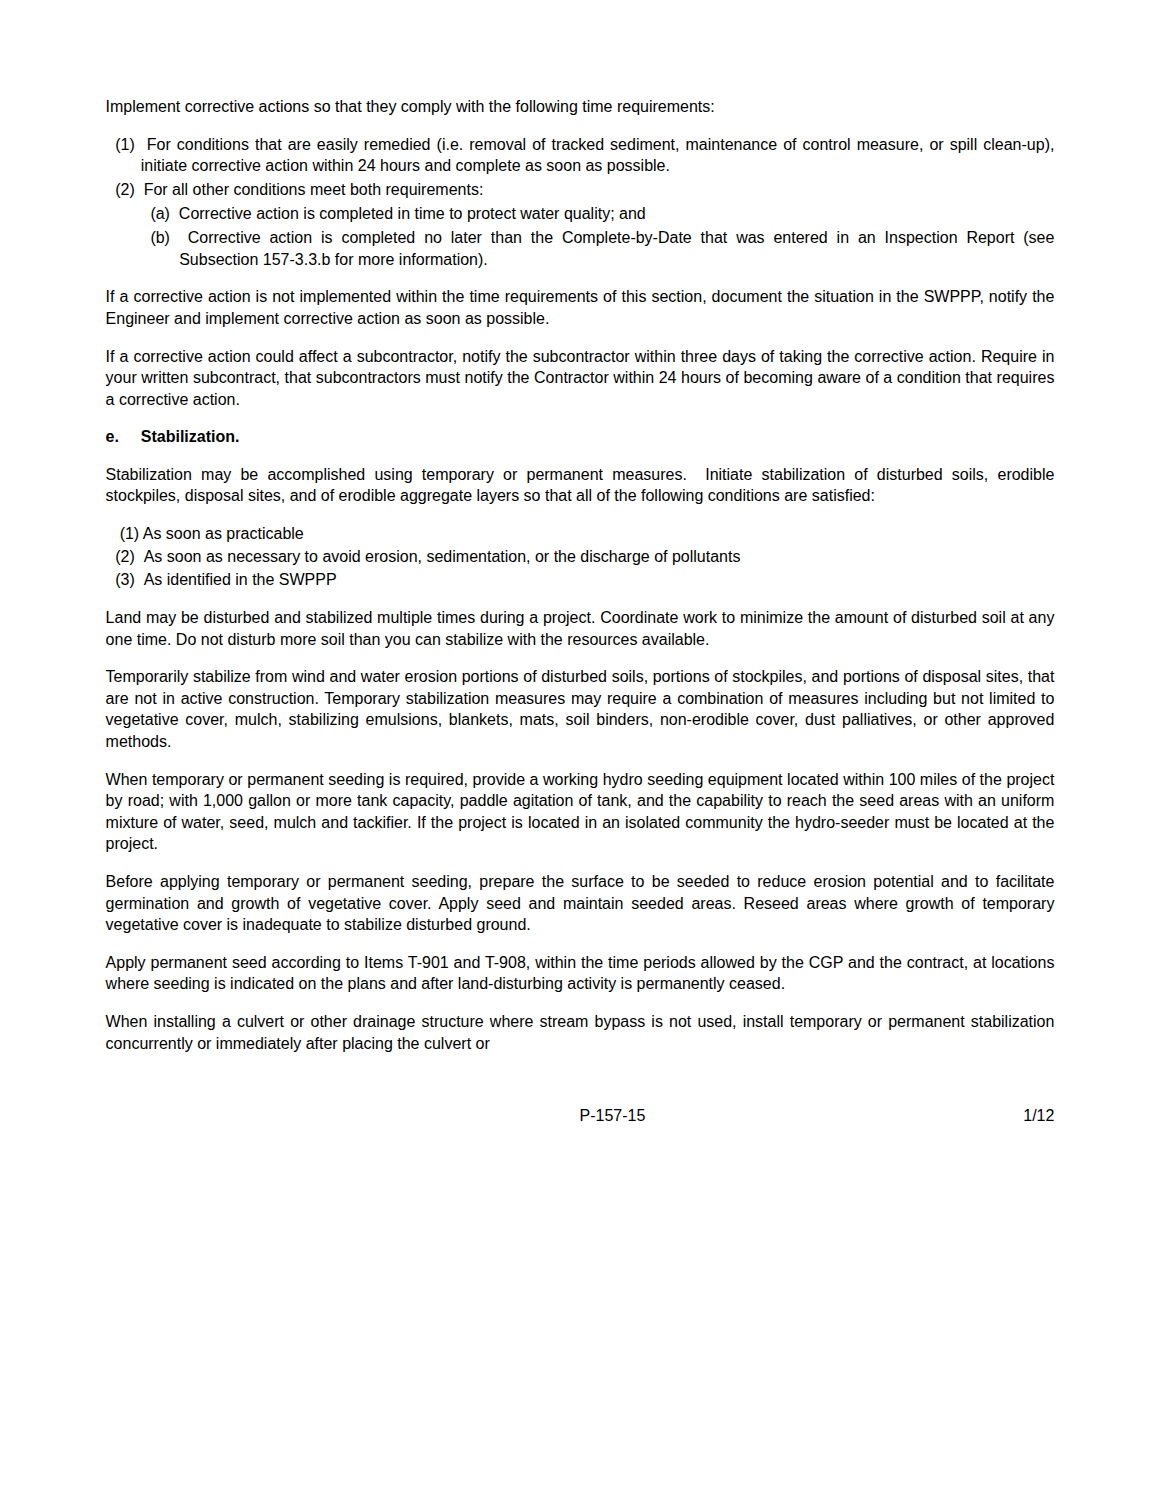Implement corrective actions so that they comply with the following time requirements:
(1) For conditions that are easily remedied (i.e. removal of tracked sediment, maintenance of control measure, or spill clean-up), initiate corrective action within 24 hours and complete as soon as possible.
(2) For all other conditions meet both requirements:
(a) Corrective action is completed in time to protect water quality; and
(b) Corrective action is completed no later than the Complete-by-Date that was entered in an Inspection Report (see Subsection 157-3.3.b for more information).
If a corrective action is not implemented within the time requirements of this section, document the situation in the SWPPP, notify the Engineer and implement corrective action as soon as possible.
If a corrective action could affect a subcontractor, notify the subcontractor within three days of taking the corrective action. Require in your written subcontract, that subcontractors must notify the Contractor within 24 hours of becoming aware of a condition that requires a corrective action.
e. Stabilization.
Stabilization may be accomplished using temporary or permanent measures. Initiate stabilization of disturbed soils, erodible stockpiles, disposal sites, and of erodible aggregate layers so that all of the following conditions are satisfied:
(1) As soon as practicable
(2) As soon as necessary to avoid erosion, sedimentation, or the discharge of pollutants
(3) As identified in the SWPPP
Land may be disturbed and stabilized multiple times during a project. Coordinate work to minimize the amount of disturbed soil at any one time. Do not disturb more soil than you can stabilize with the resources available.
Temporarily stabilize from wind and water erosion portions of disturbed soils, portions of stockpiles, and portions of disposal sites, that are not in active construction. Temporary stabilization measures may require a combination of measures including but not limited to vegetative cover, mulch, stabilizing emulsions, blankets, mats, soil binders, non-erodible cover, dust palliatives, or other approved methods.
When temporary or permanent seeding is required, provide a working hydro seeding equipment located within 100 miles of the project by road; with 1,000 gallon or more tank capacity, paddle agitation of tank, and the capability to reach the seed areas with an uniform mixture of water, seed, mulch and tackifier. If the project is located in an isolated community the hydro-seeder must be located at the project.
Before applying temporary or permanent seeding, prepare the surface to be seeded to reduce erosion potential and to facilitate germination and growth of vegetative cover. Apply seed and maintain seeded areas. Reseed areas where growth of temporary vegetative cover is inadequate to stabilize disturbed ground.
Apply permanent seed according to Items T-901 and T-908, within the time periods allowed by the CGP and the contract, at locations where seeding is indicated on the plans and after land-disturbing activity is permanently ceased.
When installing a culvert or other drainage structure where stream bypass is not used, install temporary or permanent stabilization concurrently or immediately after placing the culvert or
P-157-15
1/12